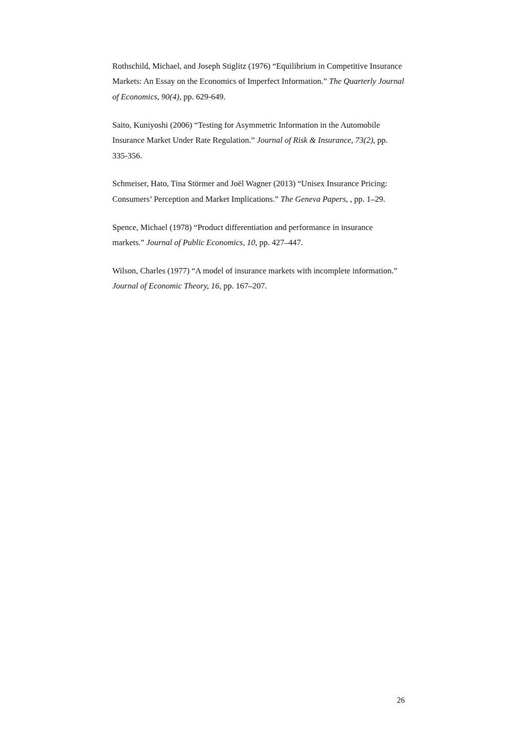Rothschild, Michael, and Joseph Stiglitz (1976) “Equilibrium in Competitive Insurance Markets: An Essay on the Economics of Imperfect Information.” The Quarterly Journal of Economics, 90(4), pp. 629-649.
Saito, Kuniyoshi (2006) “Testing for Asymmetric Information in the Automobile Insurance Market Under Rate Regulation.” Journal of Risk & Insurance, 73(2), pp. 335-356.
Schmeiser, Hato, Tina Störmer and Joël Wagner (2013) “Unisex Insurance Pricing: Consumers’ Perception and Market Implications.” The Geneva Papers, , pp. 1–29.
Spence, Michael (1978) “Product differentiation and performance in insurance markets.” Journal of Public Economics, 10, pp. 427–447.
Wilson, Charles (1977) “A model of insurance markets with incomplete information.” Journal of Economic Theory, 16, pp. 167–207.
26